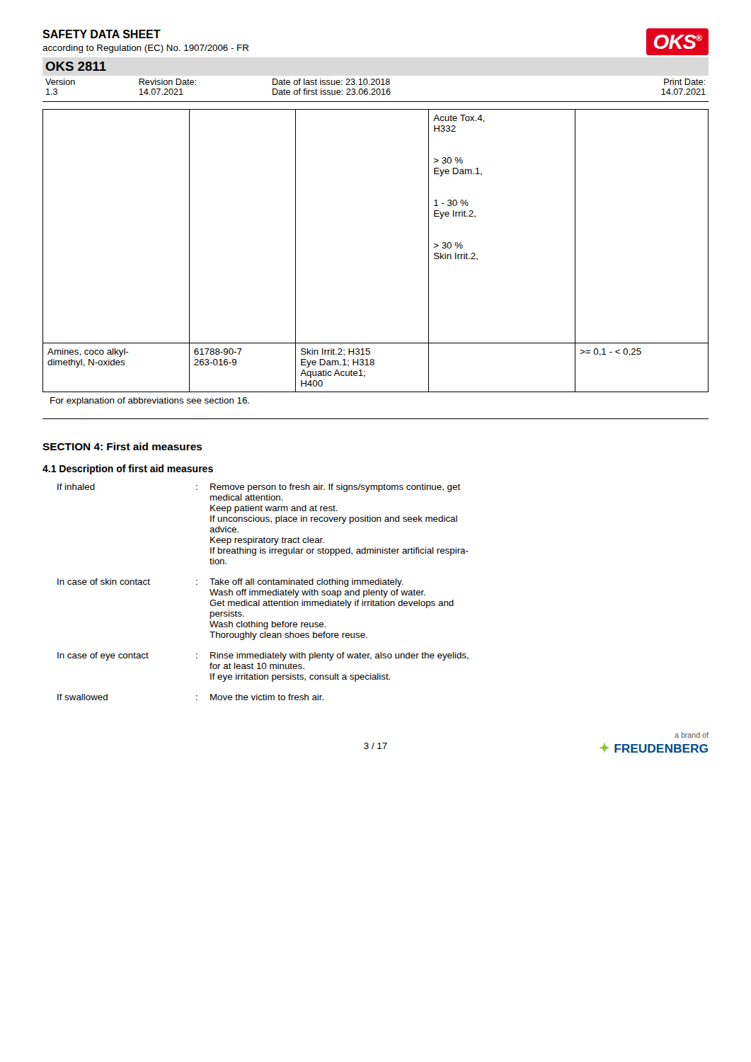OKS®
SAFETY DATA SHEET
according to Regulation (EC) No. 1907/2006 - FR
OKS 2811
| Version 1.3 | Revision Date: 14.07.2021 | Date of last issue: 23.10.2018 Date of first issue: 23.06.2016 | Print Date: 14.07.2021 |
| | | | Acute Tox.4, H332 > 30 % Eye Dam.1, 1 - 30 % Eye Irrit.2, > 30 % Skin Irrit.2, | |
| Amines, coco alkyl- dimethyl, N-oxides | 61788-90-7 263-016-9 | Skin Irrit.2; H315 Eye Dam.1; H318 Aquatic Acute1; H400 | | >= 0,1 - < 0,25 |
For explanation of abbreviations see section 16.
SECTION 4: First aid measures
4.1 Description of first aid measures
| If inhaled | : | Remove person to fresh air. If signs/symptoms continue, get medical attention. Keep patient warm and at rest. If unconscious, place in recovery position and seek medical advice. Keep respiratory tract clear. If breathing is irregular or stopped, administer artificial respira- tion. |
| In case of skin contact | : | Take off all contaminated clothing immediately. Wash off immediately with soap and plenty of water. Get medical attention immediately if irritation develops and persists. Wash clothing before reuse. Thoroughly clean shoes before reuse. |
| In case of eye contact | : | Rinse immediately with plenty of water, also under the eyelids, for at least 10 minutes. If eye irritation persists, consult a specialist. |
| If swallowed | : | Move the victim to fresh air. |
3 / 17
a brand of
✦ FREUDENBERG